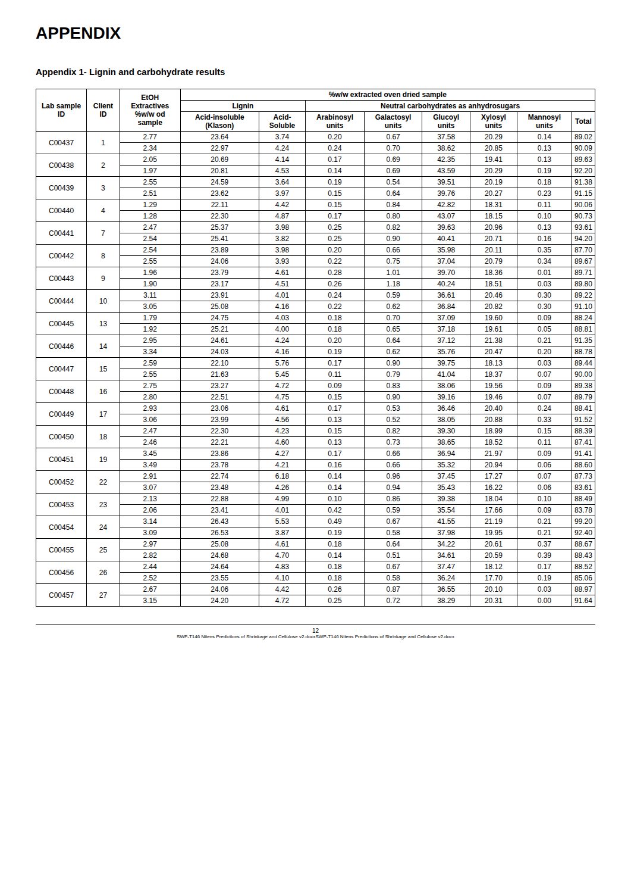APPENDIX
Appendix 1- Lignin and carbohydrate results
| Lab sample ID | Client ID | EtOH Extractives %w/w od sample | %w/w extracted oven dried sample |
| --- | --- | --- | --- |
| Lignin | Neutral carbohydrates as anhydrosugars |
| Acid-insoluble (Klason) | Acid-Soluble | Arabinosyl units | Galactosyl units | Glucoyl units | Xylosyl units | Mannosyl units | Total |
| C00437 | 1 | 2.77 | 23.64 | 3.74 | 0.20 | 0.67 | 37.58 | 20.29 | 0.14 | 89.02 |
| 2.34 | 22.97 | 4.24 | 0.24 | 0.70 | 38.62 | 20.85 | 0.13 | 90.09 |
| C00438 | 2 | 2.05 | 20.69 | 4.14 | 0.17 | 0.69 | 42.35 | 19.41 | 0.13 | 89.63 |
| 1.97 | 20.81 | 4.53 | 0.14 | 0.69 | 43.59 | 20.29 | 0.19 | 92.20 |
| C00439 | 3 | 2.55 | 24.59 | 3.64 | 0.19 | 0.54 | 39.51 | 20.19 | 0.18 | 91.38 |
| 2.51 | 23.62 | 3.97 | 0.15 | 0.64 | 39.76 | 20.27 | 0.23 | 91.15 |
| C00440 | 4 | 1.29 | 22.11 | 4.42 | 0.15 | 0.84 | 42.82 | 18.31 | 0.11 | 90.06 |
| 1.28 | 22.30 | 4.87 | 0.17 | 0.80 | 43.07 | 18.15 | 0.10 | 90.73 |
| C00441 | 7 | 2.47 | 25.37 | 3.98 | 0.25 | 0.82 | 39.63 | 20.96 | 0.13 | 93.61 |
| 2.54 | 25.41 | 3.82 | 0.25 | 0.90 | 40.41 | 20.71 | 0.16 | 94.20 |
| C00442 | 8 | 2.54 | 23.89 | 3.98 | 0.20 | 0.66 | 35.98 | 20.11 | 0.35 | 87.70 |
| 2.55 | 24.06 | 3.93 | 0.22 | 0.75 | 37.04 | 20.79 | 0.34 | 89.67 |
| C00443 | 9 | 1.96 | 23.79 | 4.61 | 0.28 | 1.01 | 39.70 | 18.36 | 0.01 | 89.71 |
| 1.90 | 23.17 | 4.51 | 0.26 | 1.18 | 40.24 | 18.51 | 0.03 | 89.80 |
| C00444 | 10 | 3.11 | 23.91 | 4.01 | 0.24 | 0.59 | 36.61 | 20.46 | 0.30 | 89.22 |
| 3.05 | 25.08 | 4.16 | 0.22 | 0.62 | 36.84 | 20.82 | 0.30 | 91.10 |
| C00445 | 13 | 1.79 | 24.75 | 4.03 | 0.18 | 0.70 | 37.09 | 19.60 | 0.09 | 88.24 |
| 1.92 | 25.21 | 4.00 | 0.18 | 0.65 | 37.18 | 19.61 | 0.05 | 88.81 |
| C00446 | 14 | 2.95 | 24.61 | 4.24 | 0.20 | 0.64 | 37.12 | 21.38 | 0.21 | 91.35 |
| 3.34 | 24.03 | 4.16 | 0.19 | 0.62 | 35.76 | 20.47 | 0.20 | 88.78 |
| C00447 | 15 | 2.59 | 22.10 | 5.76 | 0.17 | 0.90 | 39.75 | 18.13 | 0.03 | 89.44 |
| 2.55 | 21.63 | 5.45 | 0.11 | 0.79 | 41.04 | 18.37 | 0.07 | 90.00 |
| C00448 | 16 | 2.75 | 23.27 | 4.72 | 0.09 | 0.83 | 38.06 | 19.56 | 0.09 | 89.38 |
| 2.80 | 22.51 | 4.75 | 0.15 | 0.90 | 39.16 | 19.46 | 0.07 | 89.79 |
| C00449 | 17 | 2.93 | 23.06 | 4.61 | 0.17 | 0.53 | 36.46 | 20.40 | 0.24 | 88.41 |
| 3.06 | 23.99 | 4.56 | 0.13 | 0.52 | 38.05 | 20.88 | 0.33 | 91.52 |
| C00450 | 18 | 2.47 | 22.30 | 4.23 | 0.15 | 0.82 | 39.30 | 18.99 | 0.15 | 88.39 |
| 2.46 | 22.21 | 4.60 | 0.13 | 0.73 | 38.65 | 18.52 | 0.11 | 87.41 |
| C00451 | 19 | 3.45 | 23.86 | 4.27 | 0.17 | 0.66 | 36.94 | 21.97 | 0.09 | 91.41 |
| 3.49 | 23.78 | 4.21 | 0.16 | 0.66 | 35.32 | 20.94 | 0.06 | 88.60 |
| C00452 | 22 | 2.91 | 22.74 | 6.18 | 0.14 | 0.96 | 37.45 | 17.27 | 0.07 | 87.73 |
| 3.07 | 23.48 | 4.26 | 0.14 | 0.94 | 35.43 | 16.22 | 0.06 | 83.61 |
| C00453 | 23 | 2.13 | 22.88 | 4.99 | 0.10 | 0.86 | 39.38 | 18.04 | 0.10 | 88.49 |
| 2.06 | 23.41 | 4.01 | 0.42 | 0.59 | 35.54 | 17.66 | 0.09 | 83.78 |
| C00454 | 24 | 3.14 | 26.43 | 5.53 | 0.49 | 0.67 | 41.55 | 21.19 | 0.21 | 99.20 |
| 3.09 | 26.53 | 3.87 | 0.19 | 0.58 | 37.98 | 19.95 | 0.21 | 92.40 |
| C00455 | 25 | 2.97 | 25.08 | 4.61 | 0.18 | 0.64 | 34.22 | 20.61 | 0.37 | 88.67 |
| 2.82 | 24.68 | 4.70 | 0.14 | 0.51 | 34.61 | 20.59 | 0.39 | 88.43 |
| C00456 | 26 | 2.44 | 24.64 | 4.83 | 0.18 | 0.67 | 37.47 | 18.12 | 0.17 | 88.52 |
| 2.52 | 23.55 | 4.10 | 0.18 | 0.58 | 36.24 | 17.70 | 0.19 | 85.06 |
| C00457 | 27 | 2.67 | 24.06 | 4.42 | 0.26 | 0.87 | 36.55 | 20.10 | 0.03 | 88.97 |
| 3.15 | 24.20 | 4.72 | 0.25 | 0.72 | 38.29 | 20.31 | 0.00 | 91.64 |
12
SWP-T146 Nitens Predictions of Shrinkage and Cellulose v2.docxSWP-T146 Nitens Predictions of Shrinkage and Cellulose v2.docx